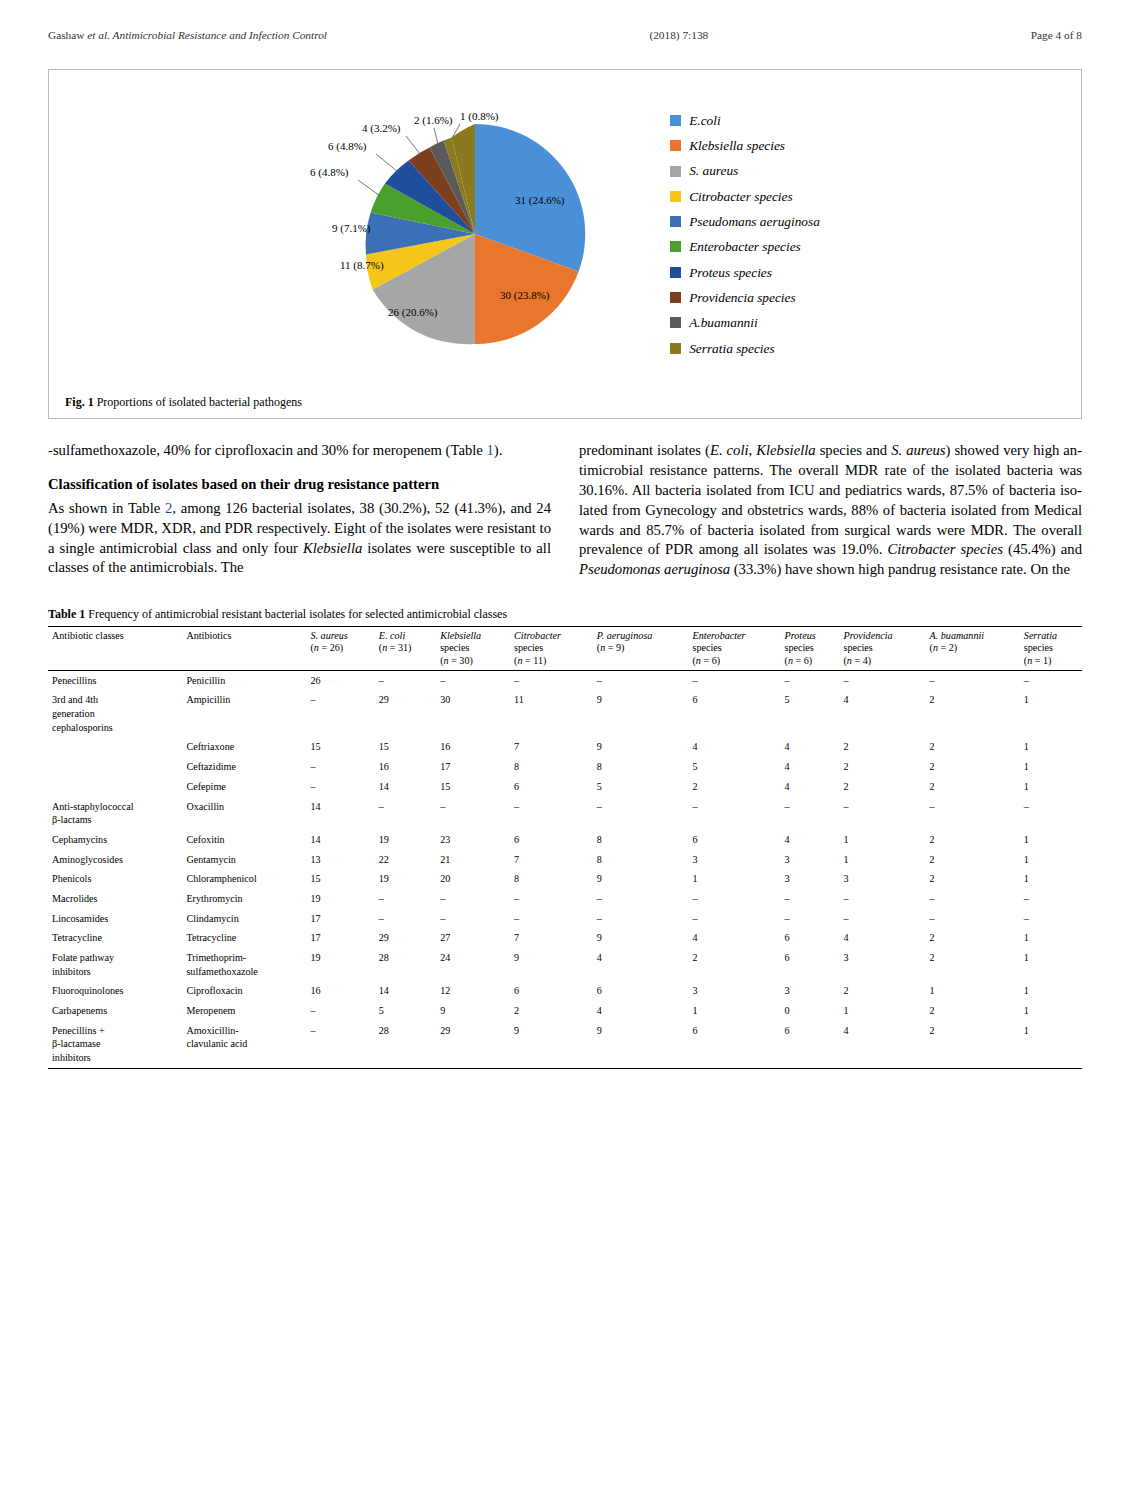Gashaw et al. Antimicrobial Resistance and Infection Control
(2018) 7:138
Page 4 of 8
31 (24.6%) 30 (23.8%) 26 (20.6%) 11 (8.7%) 9 (7.1%) 6 (4.8%) 6 (4.8%) 4 (3.2%) 2 (1.6%) 1 (0.8%)
E.coli
Klebsiella species
S. aureus
Citrobacter species
Pseudomans aeruginosa
Enterobacter species
Proteus species
Providencia species
A.buamannii
Serratia species
Fig. 1 Proportions of isolated bacterial pathogens
-sulfamethoxazole, 40% for ciprofloxacin and 30% for meropenem (Table 1).
Classification of isolates based on their drug resistance pattern
As shown in Table 2, among 126 bacterial isolates, 38 (30.2%), 52 (41.3%), and 24 (19%) were MDR, XDR, and PDR respectively. Eight of the isolates were resistant to a single antimicrobial class and only four Klebsiella isolates were susceptible to all classes of the antimicrobials. The
predominant isolates (E. coli, Klebsiella species and S. aureus) showed very high antimicrobial resistance patterns. The overall MDR rate of the isolated bacteria was 30.16%. All bacteria isolated from ICU and pediatrics wards, 87.5% of bacteria isolated from Gynecology and obstetrics wards, 88% of bacteria isolated from Medical wards and 85.7% of bacteria isolated from surgical wards were MDR. The overall prevalence of PDR among all isolates was 19.0%. Citrobacter species (45.4%) and Pseudomonas aeruginosa (33.3%) have shown high pandrug resistance rate. On the
Table 1 Frequency of antimicrobial resistant bacterial isolates for selected antimicrobial classes
| Antibiotic classes | Antibiotics | S. aureus ( n = 26) | E. coli ( n = 31) | Klebsiella species ( n = 30) | Citrobacter species ( n = 11) | P. aeruginosa ( n = 9) | Enterobacter species ( n = 6) | Proteus species ( n = 6) | Providencia species ( n = 4) | A. buamannii ( n = 2) | Serratia species ( n = 1) |
| --- | --- | --- | --- | --- | --- | --- | --- | --- | --- | --- | --- |
| Penecillins | Penicillin | 26 | – | – | – | – | – | – | – | – | – |
| 3rd and 4th generation cephalosporins | Ampicillin | – | 29 | 30 | 11 | 9 | 6 | 5 | 4 | 2 | 1 |
| | Ceftriaxone | 15 | 15 | 16 | 7 | 9 | 4 | 4 | 2 | 2 | 1 |
| | Ceftazidime | – | 16 | 17 | 8 | 8 | 5 | 4 | 2 | 2 | 1 |
| | Cefepime | – | 14 | 15 | 6 | 5 | 2 | 4 | 2 | 2 | 1 |
| Anti-staphylococcal β-lactams | Oxacillin | 14 | – | – | – | – | – | – | – | – | – |
| Cephamycins | Cefoxitin | 14 | 19 | 23 | 6 | 8 | 6 | 4 | 1 | 2 | 1 |
| Aminoglycosides | Gentamycin | 13 | 22 | 21 | 7 | 8 | 3 | 3 | 1 | 2 | 1 |
| Phenicols | Chloramphenicol | 15 | 19 | 20 | 8 | 9 | 1 | 3 | 3 | 2 | 1 |
| Macrolides | Erythromycin | 19 | – | – | – | – | – | – | – | – | – |
| Lincosamides | Clindamycin | 17 | – | – | – | – | – | – | – | – | – |
| Tetracycline | Tetracycline | 17 | 29 | 27 | 7 | 9 | 4 | 6 | 4 | 2 | 1 |
| Folate pathway inhibitors | Trimethoprim- sulfamethoxazole | 19 | 28 | 24 | 9 | 4 | 2 | 6 | 3 | 2 | 1 |
| Fluoroquinolones | Ciprofloxacin | 16 | 14 | 12 | 6 | 6 | 3 | 3 | 2 | 1 | 1 |
| Carbapenems | Meropenem | – | 5 | 9 | 2 | 4 | 1 | 0 | 1 | 2 | 1 |
| Penecillins + β-lactamase inhibitors | Amoxicillin- clavulanic acid | – | 28 | 29 | 9 | 9 | 6 | 6 | 4 | 2 | 1 |